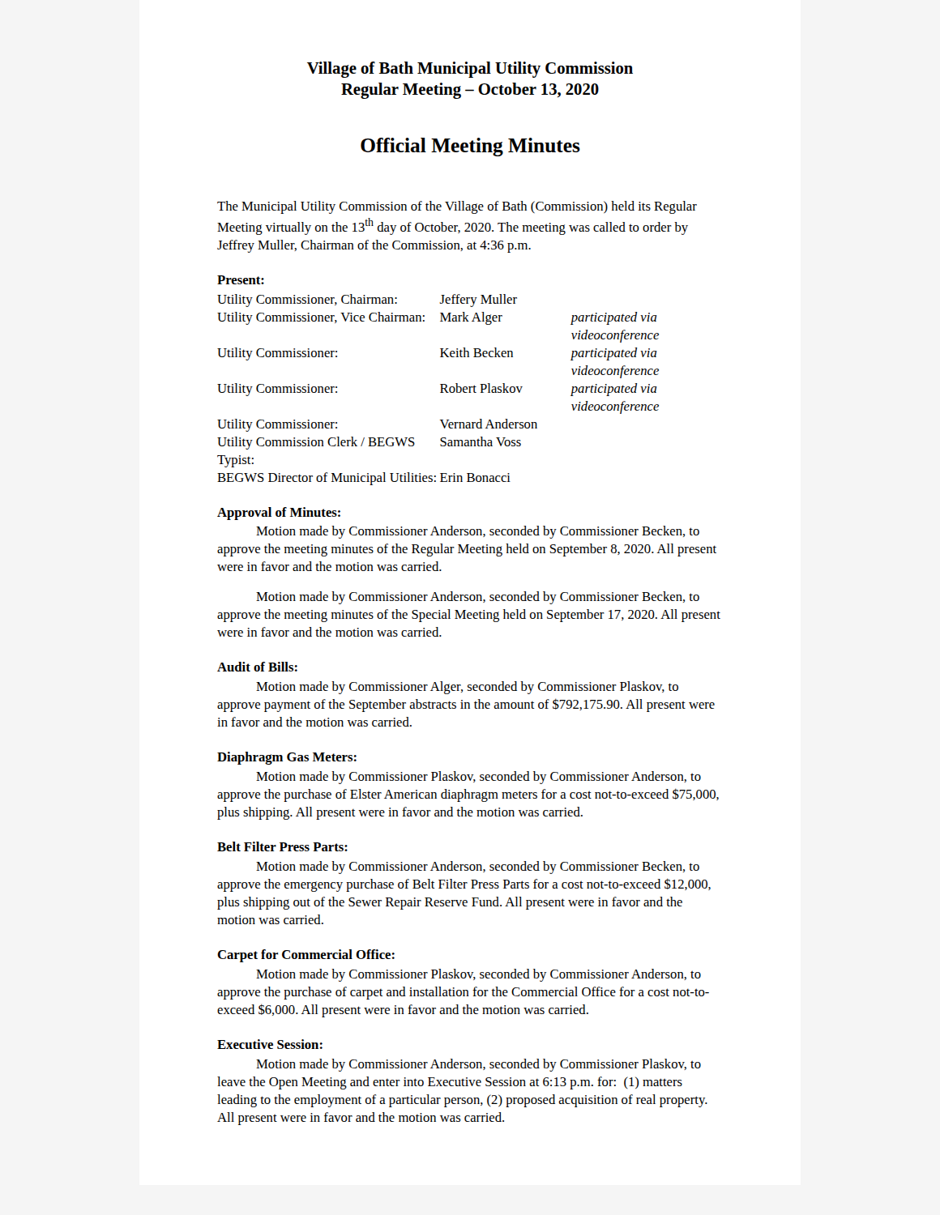Village of Bath Municipal Utility Commission
Regular Meeting – October 13, 2020
Official Meeting Minutes
The Municipal Utility Commission of the Village of Bath (Commission) held its Regular Meeting virtually on the 13th day of October, 2020. The meeting was called to order by Jeffrey Muller, Chairman of the Commission, at 4:36 p.m.
Present:
| Utility Commissioner, Chairman: | Jeffery Muller | |
| Utility Commissioner, Vice Chairman: | Mark Alger | participated via videoconference |
| Utility Commissioner: | Keith Becken | participated via videoconference |
| Utility Commissioner: | Robert Plaskov | participated via videoconference |
| Utility Commissioner: | Vernard Anderson | |
| Utility Commission Clerk / BEGWS Typist: | Samantha Voss | |
| BEGWS Director of Municipal Utilities: | Erin Bonacci | |
Approval of Minutes:
Motion made by Commissioner Anderson, seconded by Commissioner Becken, to approve the meeting minutes of the Regular Meeting held on September 8, 2020. All present were in favor and the motion was carried.
Motion made by Commissioner Anderson, seconded by Commissioner Becken, to approve the meeting minutes of the Special Meeting held on September 17, 2020. All present were in favor and the motion was carried.
Audit of Bills:
Motion made by Commissioner Alger, seconded by Commissioner Plaskov, to approve payment of the September abstracts in the amount of $792,175.90. All present were in favor and the motion was carried.
Diaphragm Gas Meters:
Motion made by Commissioner Plaskov, seconded by Commissioner Anderson, to approve the purchase of Elster American diaphragm meters for a cost not-to-exceed $75,000, plus shipping. All present were in favor and the motion was carried.
Belt Filter Press Parts:
Motion made by Commissioner Anderson, seconded by Commissioner Becken, to approve the emergency purchase of Belt Filter Press Parts for a cost not-to-exceed $12,000, plus shipping out of the Sewer Repair Reserve Fund. All present were in favor and the motion was carried.
Carpet for Commercial Office:
Motion made by Commissioner Plaskov, seconded by Commissioner Anderson, to approve the purchase of carpet and installation for the Commercial Office for a cost not-to-exceed $6,000. All present were in favor and the motion was carried.
Executive Session:
Motion made by Commissioner Anderson, seconded by Commissioner Plaskov, to leave the Open Meeting and enter into Executive Session at 6:13 p.m. for: (1) matters leading to the employment of a particular person, (2) proposed acquisition of real property. All present were in favor and the motion was carried.